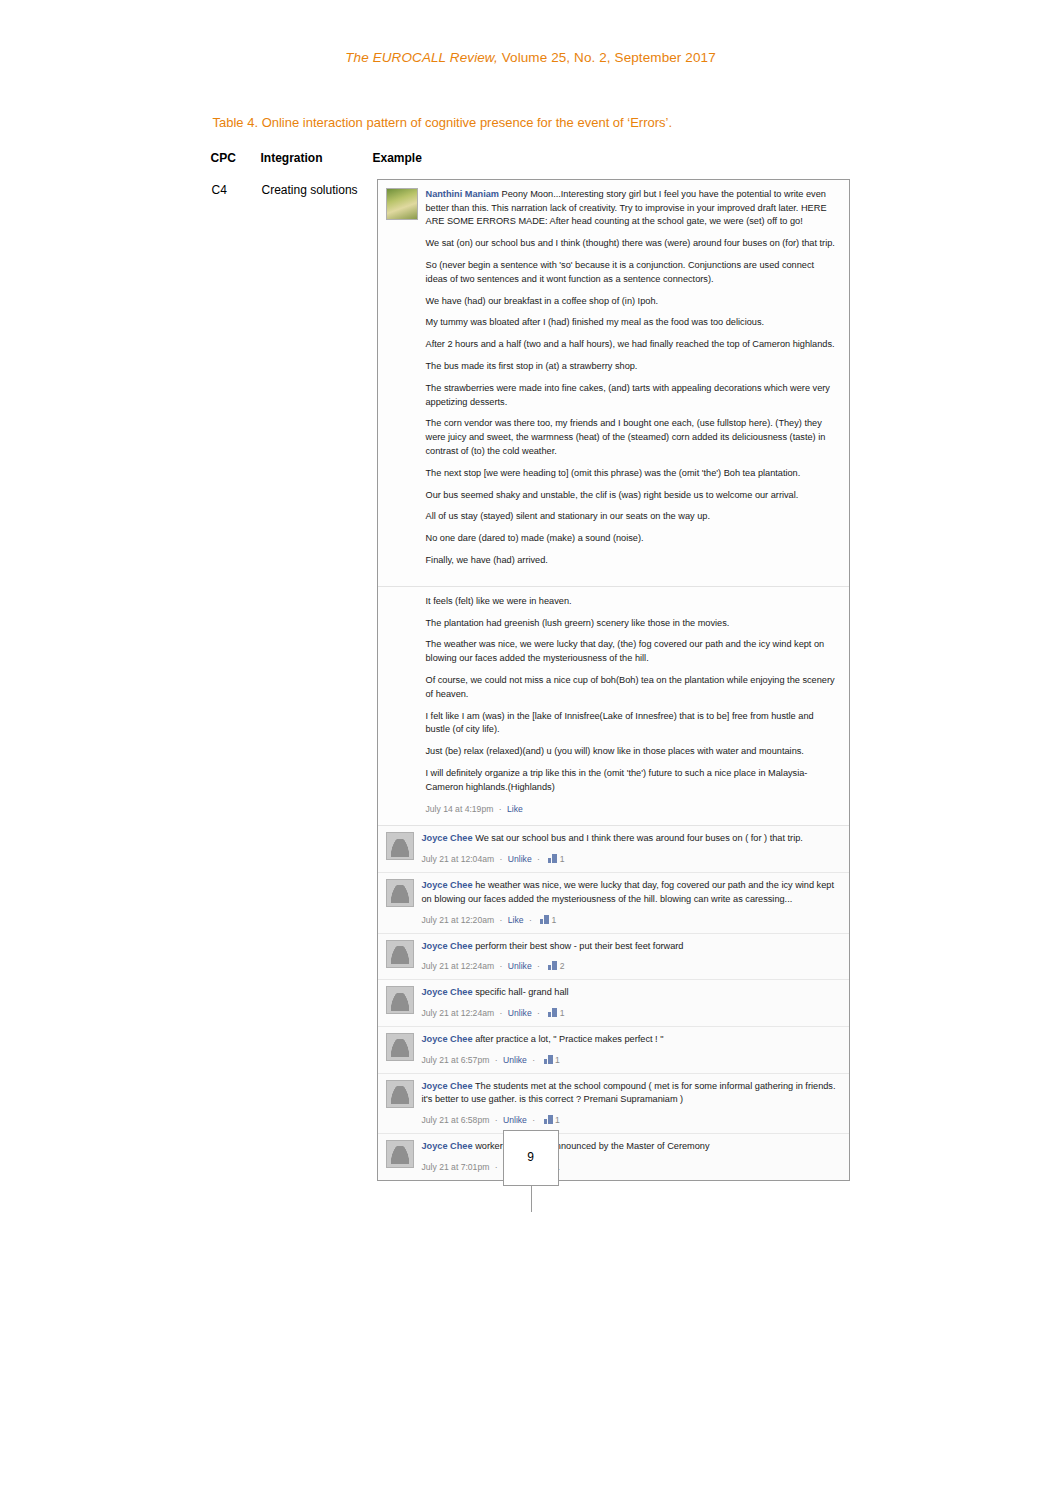The EUROCALL Review, Volume 25, No. 2, September 2017
Table 4. Online interaction pattern of cognitive presence for the event of ‘Errors’.
| CPC | Integration | Example |
| --- | --- | --- |
| C4 | Creating solutions | Nanthini Maniam Peony Moon...Interesting story girl but I feel you have the potential to write even better than this. This narration lack of creativity. Try to improvise in your improved draft later. HERE ARE SOME ERRORS MADE: After head counting at the school gate, we were (set) off to go! We sat (on) our school bus and I think (thought) there was (were) around four buses on (for) that trip. So (never begin a sentence with 'so' because it is a conjunction. Conjunctions are used connect ideas of two sentences and it wont function as a sentence connectors). We have (had) our breakfast in a coffee shop of (in) Ipoh. My tummy was bloated after I (had) finished my meal as the food was too delicious. After 2 hours and a half (two and a half hours), we had finally reached the top of Cameron highlands. The bus made its first stop in (at) a strawberry shop. The strawberries were made into fine cakes, (and) tarts with appealing decorations which were very appetizing desserts. The corn vendor was there too, my friends and I bought one each, (use fullstop here). (They) they were juicy and sweet, the warmness (heat) of the (steamed) corn added its deliciousness (taste) in contrast of (to) the cold weather. The next stop [we were heading to] (omit this phrase) was the (omit 'the') Boh tea plantation. Our bus seemed shaky and unstable, the clif is (was) right beside us to welcome our arrival. All of us stay (stayed) silent and stationary in our seats on the way up. No one dare (dared to) made (make) a sound (noise). Finally, we have (had) arrived. It feels (felt) like we were in heaven. The plantation had greenish (lush greern) scenery like those in the movies. The weather was nice, we were lucky that day, (the) fog covered our path and the icy wind kept on blowing our faces added the mysteriousness of the hill. Of course, we could not miss a nice cup of boh(Boh) tea on the plantation while enjoying the scenery of heaven. I felt like I am (was) in the [lake of Innisfree(Lake of Innesfree) that is to be] free from hustle and bustle (of city life). Just (be) relax (relaxed)(and) u (you will) know like in those places with water and mountains. I will definitely organize a trip like this in the (omit 'the') future to such a nice place in Malaysia- Cameron highlands.(Highlands) July 14 at 4:19pm · Like Joyce Chee We sat our school bus and I think there was around four buses on ( for ) that trip. July 21 at 12:04am · Unlike · 1 Joyce Chee he weather was nice, we were lucky that day, fog covered our path and the icy wind kept on blowing our faces added the mysteriousness of the hill. blowing can write as caressing... July 21 at 12:20am · Like · 1 Joyce Chee perform their best show - put their best feet forward July 21 at 12:24am · Unlike · 2 Joyce Chee specific hall- grand hall July 21 at 12:24am · Unlike · 1 Joyce Chee after practice a lot, " Practice makes perfect ! " July 21 at 6:57pm · Unlike · 1 Joyce Chee The students met at the school compound ( met is for some informal gathering in friends. it's better to use gather. is this correct ? Premani Supramaniam ) July 21 at 6:58pm · Unlike · 1 Joyce Chee worker- should be announced by the Master of Ceremony July 21 at 7:01pm · Unlike · 1 |
9